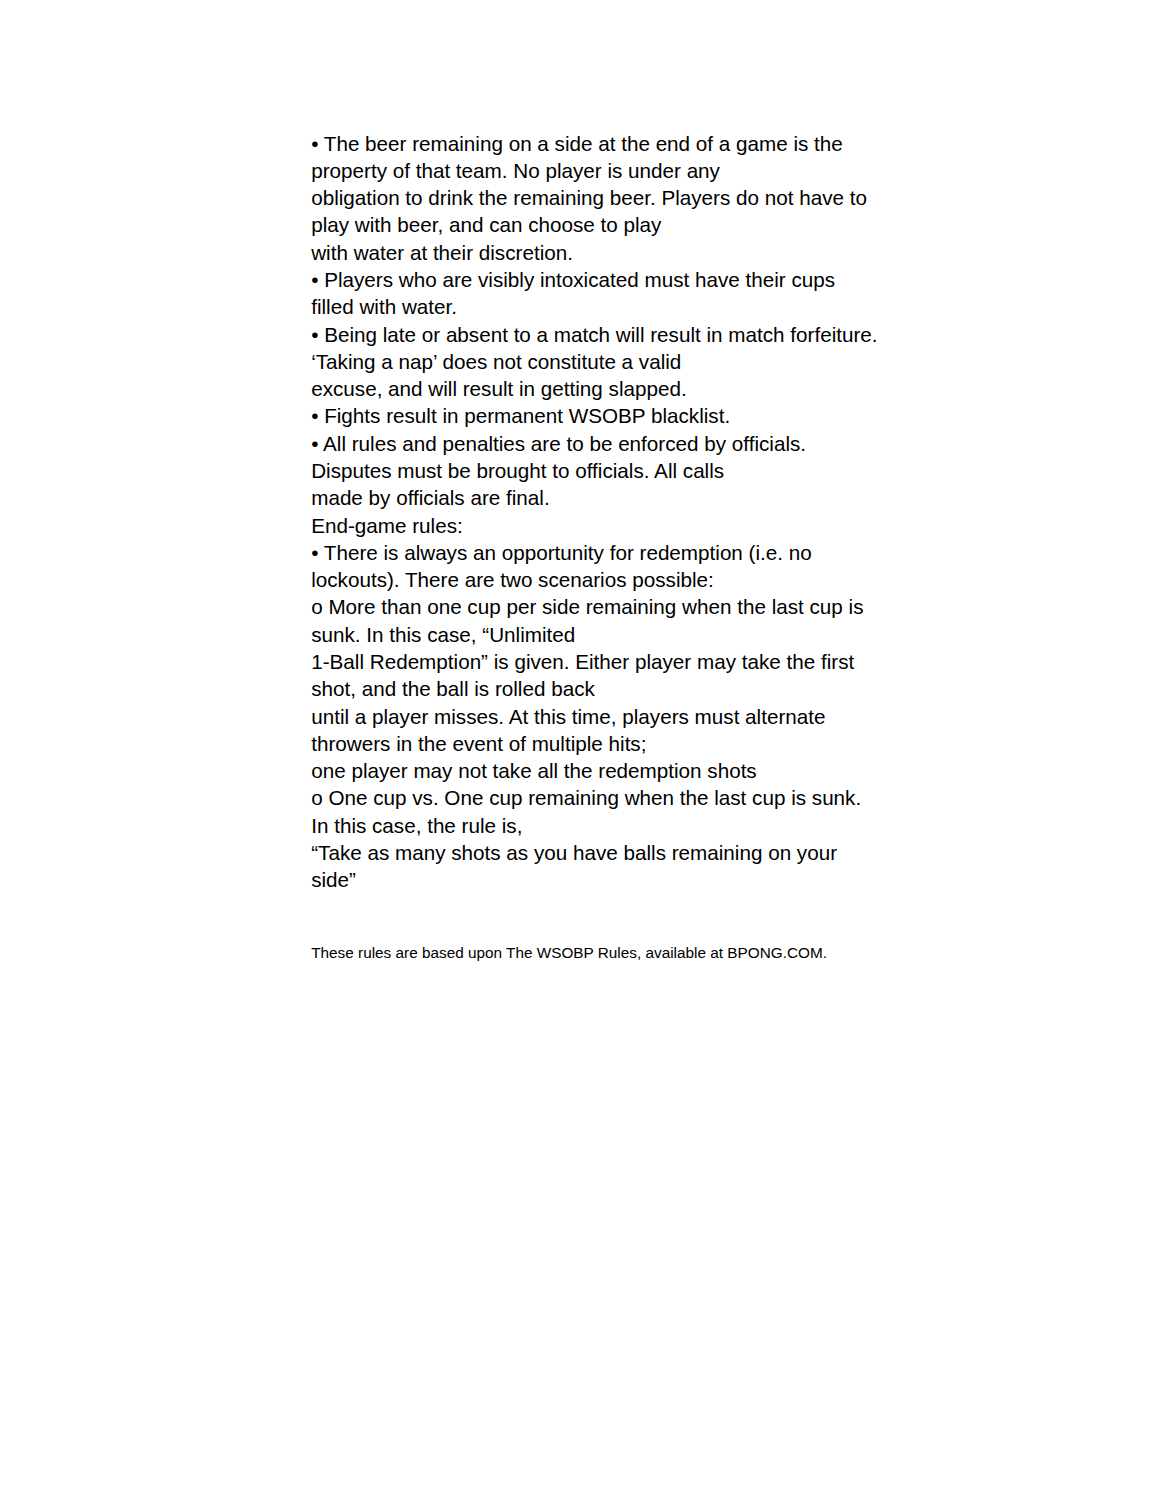• The beer remaining on a side at the end of a game is the property of that team. No player is under any
obligation to drink the remaining beer. Players do not have to play with beer, and can choose to play
with water at their discretion.
• Players who are visibly intoxicated must have their cups filled with water.
• Being late or absent to a match will result in match forfeiture. ‘Taking a nap’ does not constitute a valid
excuse, and will result in getting slapped.
• Fights result in permanent WSOBP blacklist.
• All rules and penalties are to be enforced by officials. Disputes must be brought to officials. All calls
made by officials are final.
End-game rules:
• There is always an opportunity for redemption (i.e. no lockouts). There are two scenarios possible:
o More than one cup per side remaining when the last cup is sunk. In this case, “Unlimited
1-Ball Redemption” is given. Either player may take the first shot, and the ball is rolled back
until a player misses. At this time, players must alternate throwers in the event of multiple hits;
one player may not take all the redemption shots
o One cup vs. One cup remaining when the last cup is sunk. In this case, the rule is,
“Take as many shots as you have balls remaining on your side”
These rules are based upon The WSOBP Rules, available at BPONG.COM.